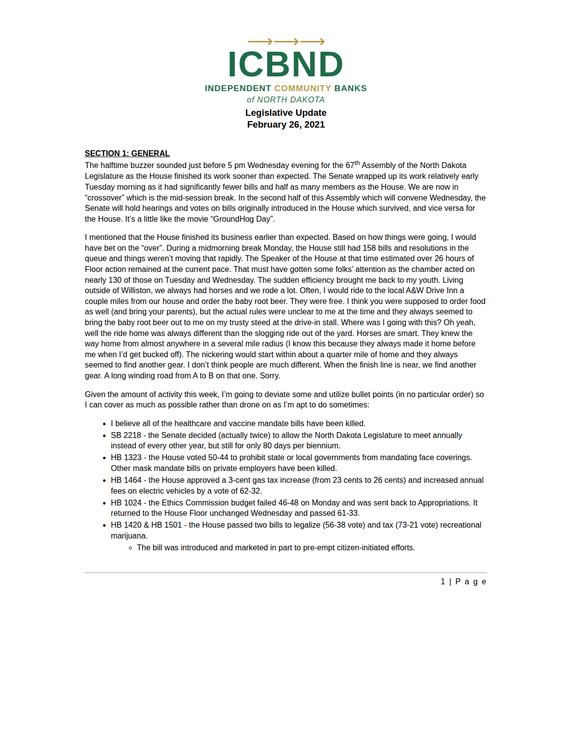⟶⟶⟶
ICBND
INDEPENDENT COMMUNITY BANKS
of NORTH DAKOTA
Legislative Update
February 26, 2021
SECTION 1: GENERAL
The halftime buzzer sounded just before 5 pm Wednesday evening for the 67th Assembly of the North Dakota Legislature as the House finished its work sooner than expected. The Senate wrapped up its work relatively early Tuesday morning as it had significantly fewer bills and half as many members as the House. We are now in “crossover” which is the mid-session break. In the second half of this Assembly which will convene Wednesday, the Senate will hold hearings and votes on bills originally introduced in the House which survived, and vice versa for the House. It’s a little like the movie “GroundHog Day”.
I mentioned that the House finished its business earlier than expected. Based on how things were going, I would have bet on the “over”. During a midmorning break Monday, the House still had 158 bills and resolutions in the queue and things weren’t moving that rapidly. The Speaker of the House at that time estimated over 26 hours of Floor action remained at the current pace. That must have gotten some folks’ attention as the chamber acted on nearly 130 of those on Tuesday and Wednesday. The sudden efficiency brought me back to my youth. Living outside of Williston, we always had horses and we rode a lot. Often, I would ride to the local A&W Drive Inn a couple miles from our house and order the baby root beer. They were free. I think you were supposed to order food as well (and bring your parents), but the actual rules were unclear to me at the time and they always seemed to bring the baby root beer out to me on my trusty steed at the drive-in stall. Where was I going with this? Oh yeah, well the ride home was always different than the slogging ride out of the yard. Horses are smart. They knew the way home from almost anywhere in a several mile radius (I know this because they always made it home before me when I’d get bucked off). The nickering would start within about a quarter mile of home and they always seemed to find another gear. I don’t think people are much different. When the finish line is near, we find another gear. A long winding road from A to B on that one. Sorry.
Given the amount of activity this week, I’m going to deviate some and utilize bullet points (in no particular order) so I can cover as much as possible rather than drone on as I’m apt to do sometimes:
I believe all of the healthcare and vaccine mandate bills have been killed.
SB 2218 - the Senate decided (actually twice) to allow the North Dakota Legislature to meet annually instead of every other year, but still for only 80 days per biennium.
HB 1323 - the House voted 50-44 to prohibit state or local governments from mandating face coverings. Other mask mandate bills on private employers have been killed.
HB 1464 - the House approved a 3-cent gas tax increase (from 23 cents to 26 cents) and increased annual fees on electric vehicles by a vote of 62-32.
HB 1024 - the Ethics Commission budget failed 46-48 on Monday and was sent back to Appropriations. It returned to the House Floor unchanged Wednesday and passed 61-33.
HB 1420 & HB 1501 - the House passed two bills to legalize (56-38 vote) and tax (73-21 vote) recreational marijuana.
The bill was introduced and marketed in part to pre-empt citizen-initiated efforts.
1 | P a g e